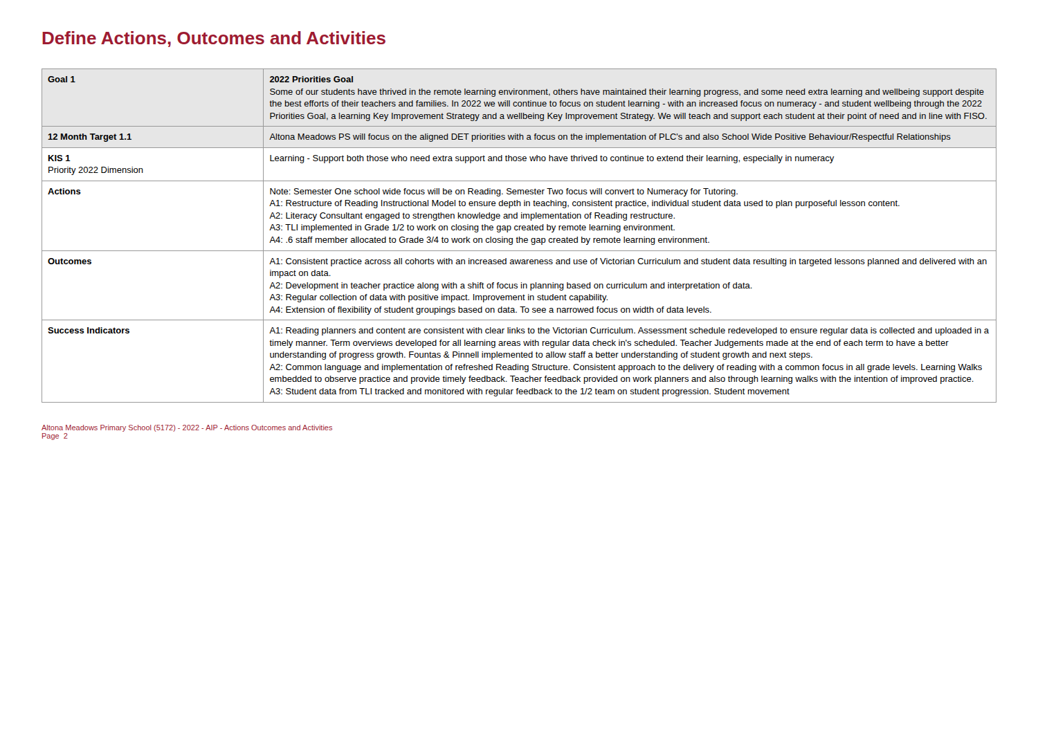Define Actions, Outcomes and Activities
| Goal 1 | 2022 Priorities Goal Some of our students have thrived in the remote learning environment, others have maintained their learning progress, and some need extra learning and wellbeing support despite the best efforts of their teachers and families. In 2022 we will continue to focus on student learning - with an increased focus on numeracy - and student wellbeing through the 2022 Priorities Goal, a learning Key Improvement Strategy and a wellbeing Key Improvement Strategy. We will teach and support each student at their point of need and in line with FISO. |
| 12 Month Target 1.1 | Altona Meadows PS will focus on the aligned DET priorities with a focus on the implementation of PLC's and also School Wide Positive Behaviour/Respectful Relationships |
| KIS 1 Priority 2022 Dimension | Learning - Support both those who need extra support and those who have thrived to continue to extend their learning, especially in numeracy |
| Actions | Note: Semester One school wide focus will be on Reading. Semester Two focus will convert to Numeracy for Tutoring. A1: Restructure of Reading Instructional Model to ensure depth in teaching, consistent practice, individual student data used to plan purposeful lesson content. A2: Literacy Consultant engaged to strengthen knowledge and implementation of Reading restructure. A3: TLI implemented in Grade 1/2 to work on closing the gap created by remote learning environment. A4: .6 staff member allocated to Grade 3/4 to work on closing the gap created by remote learning environment. |
| Outcomes | A1: Consistent practice across all cohorts with an increased awareness and use of Victorian Curriculum and student data resulting in targeted lessons planned and delivered with an impact on data. A2: Development in teacher practice along with a shift of focus in planning based on curriculum and interpretation of data. A3: Regular collection of data with positive impact. Improvement in student capability. A4: Extension of flexibility of student groupings based on data. To see a narrowed focus on width of data levels. |
| Success Indicators | A1: Reading planners and content are consistent with clear links to the Victorian Curriculum. Assessment schedule redeveloped to ensure regular data is collected and uploaded in a timely manner. Term overviews developed for all learning areas with regular data check in's scheduled. Teacher Judgements made at the end of each term to have a better understanding of progress growth. Fountas & Pinnell implemented to allow staff a better understanding of student growth and next steps. A2: Common language and implementation of refreshed Reading Structure. Consistent approach to the delivery of reading with a common focus in all grade levels. Learning Walks embedded to observe practice and provide timely feedback. Teacher feedback provided on work planners and also through learning walks with the intention of improved practice. A3: Student data from TLI tracked and monitored with regular feedback to the 1/2 team on student progression. Student movement |
Altona Meadows Primary School (5172) - 2022 - AIP - Actions Outcomes and Activities Page 2